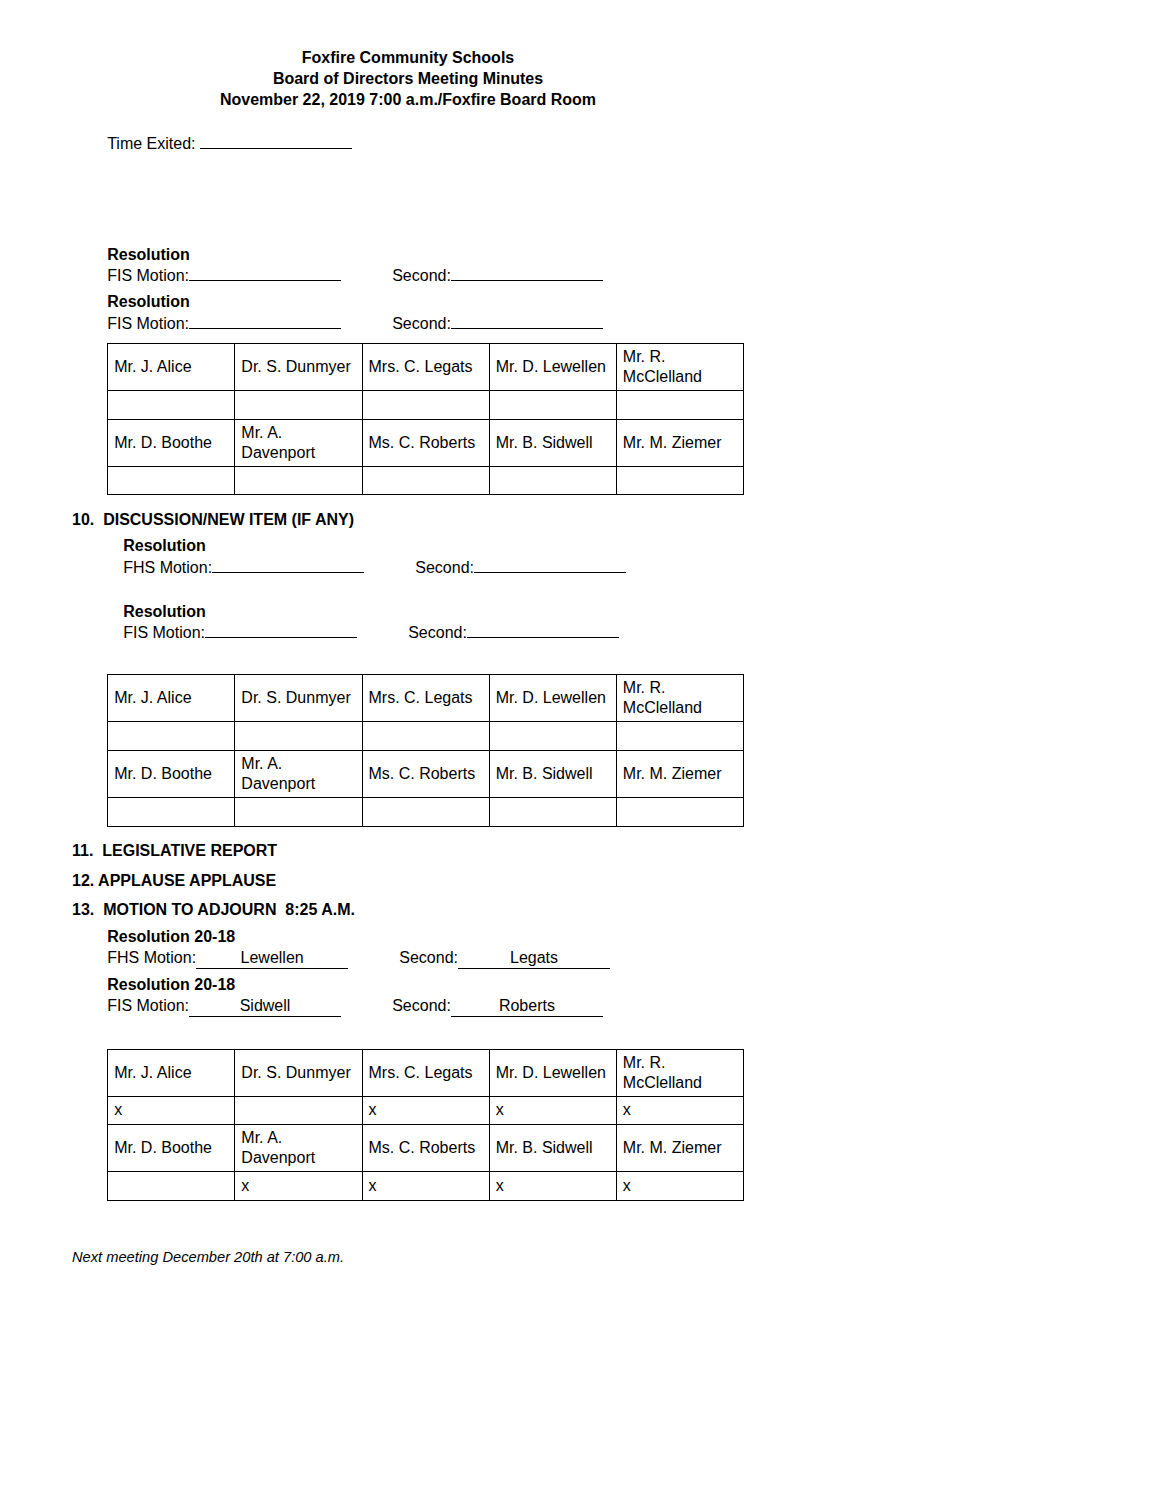Foxfire Community Schools
Board of Directors Meeting Minutes
November 22, 2019 7:00 a.m./Foxfire Board Room
Time Exited:
Resolution
FIS Motion: Second:
Resolution
FIS Motion: Second:
| Mr. J. Alice | Dr. S. Dunmyer | Mrs. C. Legats | Mr. D. Lewellen | Mr. R. McClelland |
| Mr. D. Boothe | Mr. A. Davenport | Ms. C. Roberts | Mr. B. Sidwell | Mr. M. Ziemer |
10. DISCUSSION/NEW ITEM (IF ANY)
Resolution
FHS Motion: Second:
Resolution
FIS Motion: Second:
| Mr. J. Alice | Dr. S. Dunmyer | Mrs. C. Legats | Mr. D. Lewellen | Mr. R. McClelland |
| Mr. D. Boothe | Mr. A. Davenport | Ms. C. Roberts | Mr. B. Sidwell | Mr. M. Ziemer |
11. LEGISLATIVE REPORT
12. APPLAUSE APPLAUSE
13. MOTION TO ADJOURN 8:25 A.M.
Resolution 20-18
FHS Motion:Lewellen Second:Legats
Resolution 20-18
FIS Motion:Sidwell Second:Roberts
| Mr. J. Alice | Dr. S. Dunmyer | Mrs. C. Legats | Mr. D. Lewellen | Mr. R. McClelland |
| x | | x | x | x |
| Mr. D. Boothe | Mr. A. Davenport | Ms. C. Roberts | Mr. B. Sidwell | Mr. M. Ziemer |
| | x | x | x | x |
Next meeting December 20th at 7:00 a.m.